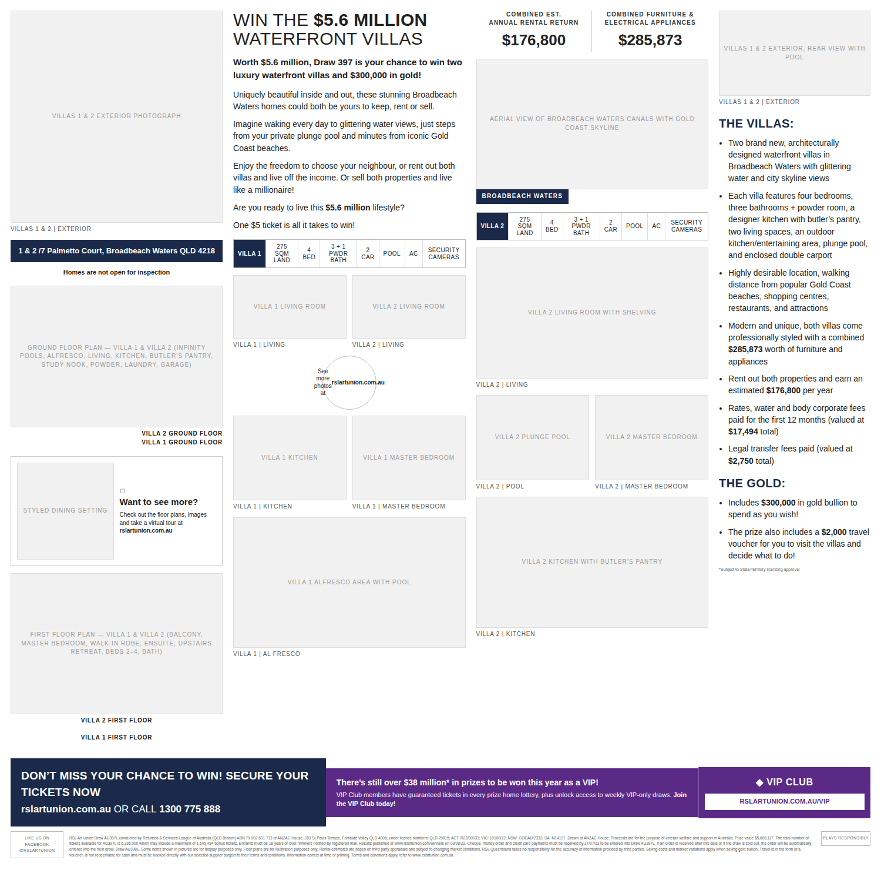Villas 1 & 2 exterior photograph
Villas 1 & 2 | Exterior
1 & 2 /7 Palmetto Court, Broadbeach Waters QLD 4218
Homes are not open for inspection
Ground floor plan — Villa 1 & Villa 2 (infinity pools, alfresco, living, kitchen, butler’s pantry, study nook, powder, laundry, garage)
Villa 2 Ground Floor
Villa 1 Ground Floor
Styled dining setting
☐
Want to see more?
Check out the floor plans, images and take a virtual tour at rslartunion.com.au
First floor plan — Villa 1 & Villa 2 (balcony, master bedroom, walk-in robe, ensuite, upstairs retreat, beds 2–4, bath)
Villa 2 First Floor
Villa 1 First Floor
WIN THE $5.6 MILLION
WATERFRONT VILLAS
Worth $5.6 million, Draw 397 is your chance to win two luxury waterfront villas and $300,000 in gold!
Uniquely beautiful inside and out, these stunning Broadbeach Waters homes could both be yours to keep, rent or sell.
Imagine waking every day to glittering water views, just steps from your private plunge pool and minutes from iconic Gold Coast beaches.
Enjoy the freedom to choose your neighbour, or rent out both villas and live off the income. Or sell both properties and live like a millionaire!
Are you ready to live this $5.6 million lifestyle?
One $5 ticket is all it takes to win!
Villa 1 275 sqm land 4 bed 3 + 1 pwdr bath 2 car Pool AC Security Cameras
Villa 1 living room
Villa 1 | Living
Villa 2 living room
Villa 2 | Living
See more photos at rslartunion.com.au
Villa 1 kitchen
Villa 1 | Kitchen
Villa 1 master bedroom
Villa 1 | Master Bedroom
Villa 1 alfresco area with pool
Villa 1 | Al Fresco
Combined est.
annual rental return
$176,800
Combined furniture &
electrical appliances
$285,873
Aerial view of Broadbeach Waters canals with Gold Coast skyline
Broadbeach Waters
Villa 2 275 sqm land 4 bed 3 + 1 pwdr bath 2 car Pool AC Security Cameras
Villa 2 living room with shelving
Villa 2 | Living
Villa 2 plunge pool
Villa 2 | Pool
Villa 2 master bedroom
Villa 2 | Master Bedroom
Villa 2 kitchen with butler’s pantry
Villa 2 | Kitchen
Villas 1 & 2 exterior, rear view with pool
Villas 1 & 2 | Exterior
THE VILLAS:
Two brand new, architecturally designed waterfront villas in Broadbeach Waters with glittering water and city skyline views
Each villa features four bedrooms, three bathrooms + powder room, a designer kitchen with butler’s pantry, two living spaces, an outdoor kitchen/entertaining area, plunge pool, and enclosed double carport
Highly desirable location, walking distance from popular Gold Coast beaches, shopping centres, restaurants, and attractions
Modern and unique, both villas come professionally styled with a combined $285,873 worth of furniture and appliances
Rent out both properties and earn an estimated $176,800 per year
Rates, water and body corporate fees paid for the first 12 months (valued at $17,494 total)
Legal transfer fees paid (valued at $2,750 total)
THE GOLD:
Includes $300,000 in gold bullion to spend as you wish!
The prize also includes a $2,000 travel voucher for you to visit the villas and decide what to do!
*Subject to State/Territory licensing approval
DON’T MISS YOUR CHANCE TO WIN! SECURE YOUR TICKETS NOW
rslartunion.com.au OR CALL 1300 775 888
There’s still over $38 million* in prizes to be won this year as a VIP!
VIP Club members have guaranteed tickets in every prize home lottery, plus unlock access to weekly VIP-only draws. Join the VIP Club today!
◆ VIP CLUB
RSLARTUNION.COM.AU/VIP
Like us on Facebook
@rslartunion
RSL Art Union Draw AU397L conducted by Returned & Services League of Australia (QLD Branch) ABN 79 902 601 713 of ANZAC House, 283 St Pauls Terrace, Fortitude Valley QLD 4006, under licence numbers: QLD 29815; ACT: R22/00033; VIC: 10100/22; NSW: GOCAU/2332; SA: M14197. Drawn at ANZAC House. Proceeds are for the purpose of veteran welfare and support in Australia. Prize value $5,608,117. The total number of tickets available for AU397L is 6,336,000 which may include a maximum of 1,645,484 bonus tickets. Entrants must be 18 years or over. Winners notified by registered mail. Results published at www.rslartunion.com/winners on 03/08/22. Cheque, money order and credit card payments must be received by 27/07/22 to be entered into Draw AU397L. If an order is received after this date or if the draw is sold out, the order will be automatically entered into the next draw, Draw AU398L. Some items shown in pictures are for display purposes only. Floor plans are for illustration purposes only. Rental estimates are based on third party appraisals and subject to changing market conditions. RSL Queensland takes no responsibility for the accuracy of information provided by third parties. Selling costs and market variations apply when selling gold bullion. Travel is in the form of a voucher, is not redeemable for cash and must be booked directly with our selected supplier subject to their terms and conditions. Information correct at time of printing. Terms and conditions apply, refer to www.rslartunion.com.au.
Plays Responsibly